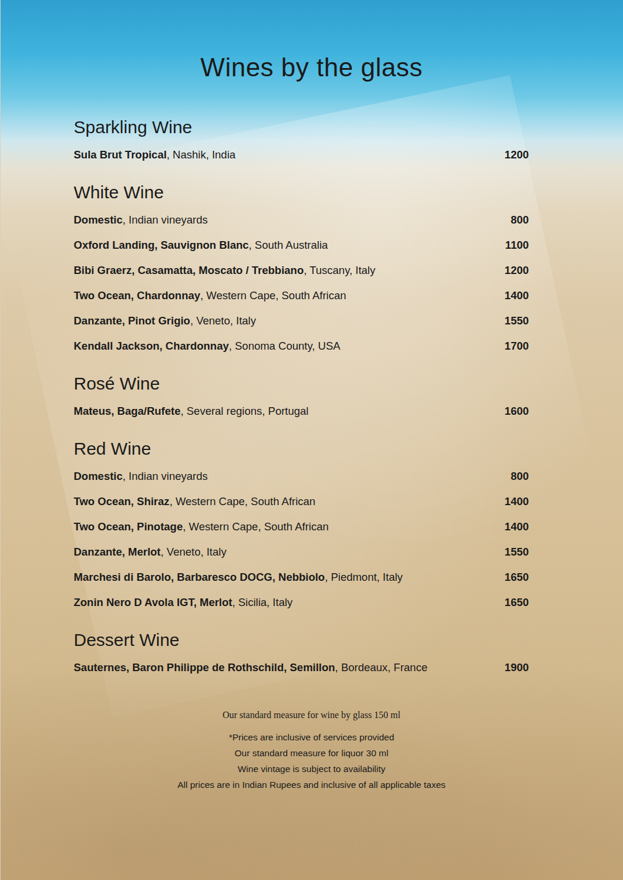Wines by the glass
Sparkling Wine
Sula Brut Tropical, Nashik, India 1200
White Wine
Domestic, Indian vineyards 800
Oxford Landing, Sauvignon Blanc, South Australia 1100
Bibi Graerz, Casamatta, Moscato / Trebbiano, Tuscany, Italy 1200
Two Ocean, Chardonnay, Western Cape, South African 1400
Danzante, Pinot Grigio, Veneto, Italy 1550
Kendall Jackson, Chardonnay, Sonoma County, USA 1700
Rosé Wine
Mateus, Baga/Rufete, Several regions, Portugal 1600
Red Wine
Domestic, Indian vineyards 800
Two Ocean, Shiraz, Western Cape, South African 1400
Two Ocean, Pinotage, Western Cape, South African 1400
Danzante, Merlot, Veneto, Italy 1550
Marchesi di Barolo, Barbaresco DOCG, Nebbiolo, Piedmont, Italy 1650
Zonin Nero D Avola IGT, Merlot, Sicilia, Italy 1650
Dessert Wine
Sauternes, Baron Philippe de Rothschild, Semillon, Bordeaux, France 1900
Our standard measure for wine by glass 150 ml
*Prices are inclusive of services provided
Our standard measure for liquor 30 ml
Wine vintage is subject to availability
All prices are in Indian Rupees and inclusive of all applicable taxes